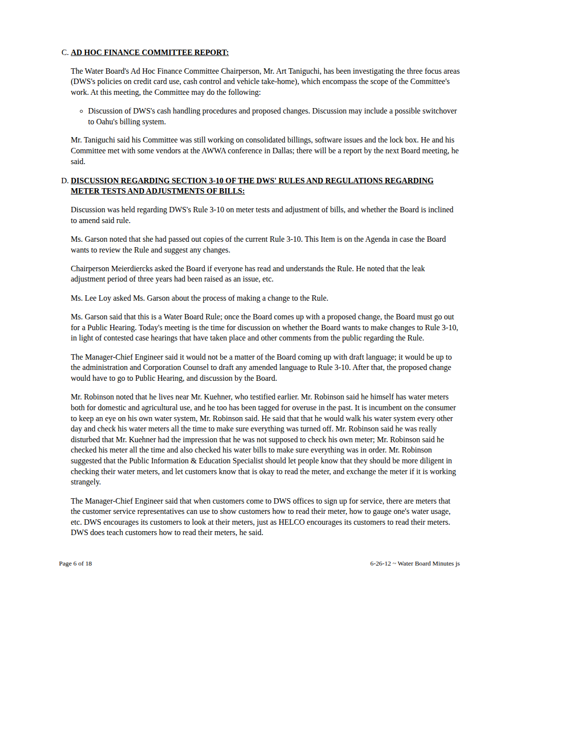Ad Hoc Finance Committee Report:
The Water Board's Ad Hoc Finance Committee Chairperson, Mr. Art Taniguchi, has been investigating the three focus areas (DWS's policies on credit card use, cash control and vehicle take-home), which encompass the scope of the Committee's work. At this meeting, the Committee may do the following:
Discussion of DWS's cash handling procedures and proposed changes. Discussion may include a possible switchover to Oahu's billing system.
Mr. Taniguchi said his Committee was still working on consolidated billings, software issues and the lock box. He and his Committee met with some vendors at the AWWA conference in Dallas; there will be a report by the next Board meeting, he said.
Discussion Regarding Section 3-10 of the DWS' Rules and Regulations Regarding Meter Tests and Adjustments of Bills:
Discussion was held regarding DWS's Rule 3-10 on meter tests and adjustment of bills, and whether the Board is inclined to amend said rule.
Ms. Garson noted that she had passed out copies of the current Rule 3-10. This Item is on the Agenda in case the Board wants to review the Rule and suggest any changes.
Chairperson Meierdiercks asked the Board if everyone has read and understands the Rule. He noted that the leak adjustment period of three years had been raised as an issue, etc.
Ms. Lee Loy asked Ms. Garson about the process of making a change to the Rule.
Ms. Garson said that this is a Water Board Rule; once the Board comes up with a proposed change, the Board must go out for a Public Hearing. Today's meeting is the time for discussion on whether the Board wants to make changes to Rule 3-10, in light of contested case hearings that have taken place and other comments from the public regarding the Rule.
The Manager-Chief Engineer said it would not be a matter of the Board coming up with draft language; it would be up to the administration and Corporation Counsel to draft any amended language to Rule 3-10. After that, the proposed change would have to go to Public Hearing, and discussion by the Board.
Mr. Robinson noted that he lives near Mr. Kuehner, who testified earlier. Mr. Robinson said he himself has water meters both for domestic and agricultural use, and he too has been tagged for overuse in the past. It is incumbent on the consumer to keep an eye on his own water system, Mr. Robinson said. He said that that he would walk his water system every other day and check his water meters all the time to make sure everything was turned off. Mr. Robinson said he was really disturbed that Mr. Kuehner had the impression that he was not supposed to check his own meter; Mr. Robinson said he checked his meter all the time and also checked his water bills to make sure everything was in order. Mr. Robinson suggested that the Public Information & Education Specialist should let people know that they should be more diligent in checking their water meters, and let customers know that is okay to read the meter, and exchange the meter if it is working strangely.
The Manager-Chief Engineer said that when customers come to DWS offices to sign up for service, there are meters that the customer service representatives can use to show customers how to read their meter, how to gauge one's water usage, etc. DWS encourages its customers to look at their meters, just as HELCO encourages its customers to read their meters. DWS does teach customers how to read their meters, he said.
Page 6 of 18 6-26-12 ~ Water Board Minutes js